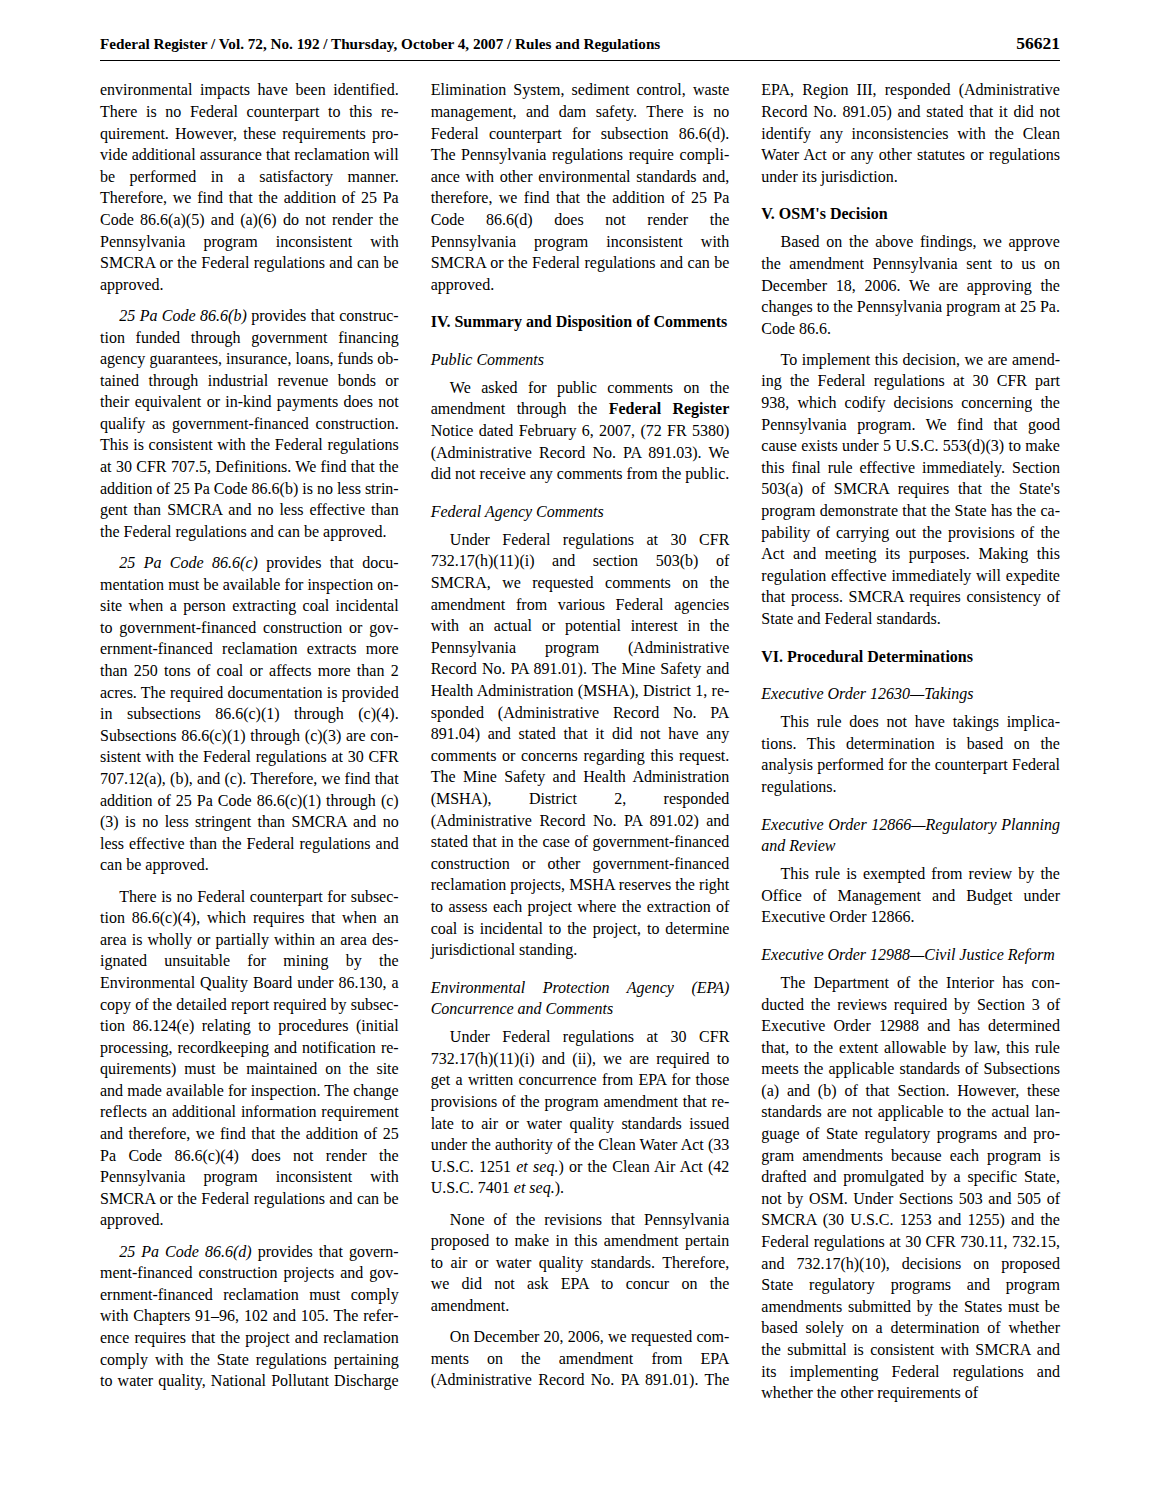Federal Register / Vol. 72, No. 192 / Thursday, October 4, 2007 / Rules and Regulations
56621
environmental impacts have been identified. There is no Federal counterpart to this requirement. However, these requirements provide additional assurance that reclamation will be performed in a satisfactory manner. Therefore, we find that the addition of 25 Pa Code 86.6(a)(5) and (a)(6) do not render the Pennsylvania program inconsistent with SMCRA or the Federal regulations and can be approved.
25 Pa Code 86.6(b) provides that construction funded through government financing agency guarantees, insurance, loans, funds obtained through industrial revenue bonds or their equivalent or in-kind payments does not qualify as government-financed construction. This is consistent with the Federal regulations at 30 CFR 707.5, Definitions. We find that the addition of 25 Pa Code 86.6(b) is no less stringent than SMCRA and no less effective than the Federal regulations and can be approved.
25 Pa Code 86.6(c) provides that documentation must be available for inspection on-site when a person extracting coal incidental to government-financed construction or government-financed reclamation extracts more than 250 tons of coal or affects more than 2 acres. The required documentation is provided in subsections 86.6(c)(1) through (c)(4). Subsections 86.6(c)(1) through (c)(3) are consistent with the Federal regulations at 30 CFR 707.12(a), (b), and (c). Therefore, we find that addition of 25 Pa Code 86.6(c)(1) through (c)(3) is no less stringent than SMCRA and no less effective than the Federal regulations and can be approved.
There is no Federal counterpart for subsection 86.6(c)(4), which requires that when an area is wholly or partially within an area designated unsuitable for mining by the Environmental Quality Board under 86.130, a copy of the detailed report required by subsection 86.124(e) relating to procedures (initial processing, recordkeeping and notification requirements) must be maintained on the site and made available for inspection. The change reflects an additional information requirement and therefore, we find that the addition of 25 Pa Code 86.6(c)(4) does not render the Pennsylvania program inconsistent with SMCRA or the Federal regulations and can be approved.
25 Pa Code 86.6(d) provides that government-financed construction projects and government-financed reclamation must comply with Chapters 91–96, 102 and 105. The reference requires that the project and reclamation comply with the State regulations pertaining to water quality, National Pollutant Discharge Elimination System, sediment control, waste management, and dam safety. There is no Federal counterpart for subsection 86.6(d). The Pennsylvania regulations require compliance with other environmental standards and, therefore, we find that the addition of 25 Pa Code 86.6(d) does not render the Pennsylvania program inconsistent with SMCRA or the Federal regulations and can be approved.
IV. Summary and Disposition of Comments
Public Comments
We asked for public comments on the amendment through the Federal Register Notice dated February 6, 2007, (72 FR 5380) (Administrative Record No. PA 891.03). We did not receive any comments from the public.
Federal Agency Comments
Under Federal regulations at 30 CFR 732.17(h)(11)(i) and section 503(b) of SMCRA, we requested comments on the amendment from various Federal agencies with an actual or potential interest in the Pennsylvania program (Administrative Record No. PA 891.01). The Mine Safety and Health Administration (MSHA), District 1, responded (Administrative Record No. PA 891.04) and stated that it did not have any comments or concerns regarding this request. The Mine Safety and Health Administration (MSHA), District 2, responded (Administrative Record No. PA 891.02) and stated that in the case of government-financed construction or other government-financed reclamation projects, MSHA reserves the right to assess each project where the extraction of coal is incidental to the project, to determine jurisdictional standing.
Environmental Protection Agency (EPA) Concurrence and Comments
Under Federal regulations at 30 CFR 732.17(h)(11)(i) and (ii), we are required to get a written concurrence from EPA for those provisions of the program amendment that relate to air or water quality standards issued under the authority of the Clean Water Act (33 U.S.C. 1251 et seq.) or the Clean Air Act (42 U.S.C. 7401 et seq.).
None of the revisions that Pennsylvania proposed to make in this amendment pertain to air or water quality standards. Therefore, we did not ask EPA to concur on the amendment.
On December 20, 2006, we requested comments on the amendment from EPA (Administrative Record No. PA 891.01). The EPA, Region III, responded (Administrative Record No. 891.05) and stated that it did not identify any inconsistencies with the Clean Water Act or any other statutes or regulations under its jurisdiction.
V. OSM's Decision
Based on the above findings, we approve the amendment Pennsylvania sent to us on December 18, 2006. We are approving the changes to the Pennsylvania program at 25 Pa. Code 86.6.
To implement this decision, we are amending the Federal regulations at 30 CFR part 938, which codify decisions concerning the Pennsylvania program. We find that good cause exists under 5 U.S.C. 553(d)(3) to make this final rule effective immediately. Section 503(a) of SMCRA requires that the State's program demonstrate that the State has the capability of carrying out the provisions of the Act and meeting its purposes. Making this regulation effective immediately will expedite that process. SMCRA requires consistency of State and Federal standards.
VI. Procedural Determinations
Executive Order 12630—Takings
This rule does not have takings implications. This determination is based on the analysis performed for the counterpart Federal regulations.
Executive Order 12866—Regulatory Planning and Review
This rule is exempted from review by the Office of Management and Budget under Executive Order 12866.
Executive Order 12988—Civil Justice Reform
The Department of the Interior has conducted the reviews required by Section 3 of Executive Order 12988 and has determined that, to the extent allowable by law, this rule meets the applicable standards of Subsections (a) and (b) of that Section. However, these standards are not applicable to the actual language of State regulatory programs and program amendments because each program is drafted and promulgated by a specific State, not by OSM. Under Sections 503 and 505 of SMCRA (30 U.S.C. 1253 and 1255) and the Federal regulations at 30 CFR 730.11, 732.15, and 732.17(h)(10), decisions on proposed State regulatory programs and program amendments submitted by the States must be based solely on a determination of whether the submittal is consistent with SMCRA and its implementing Federal regulations and whether the other requirements of